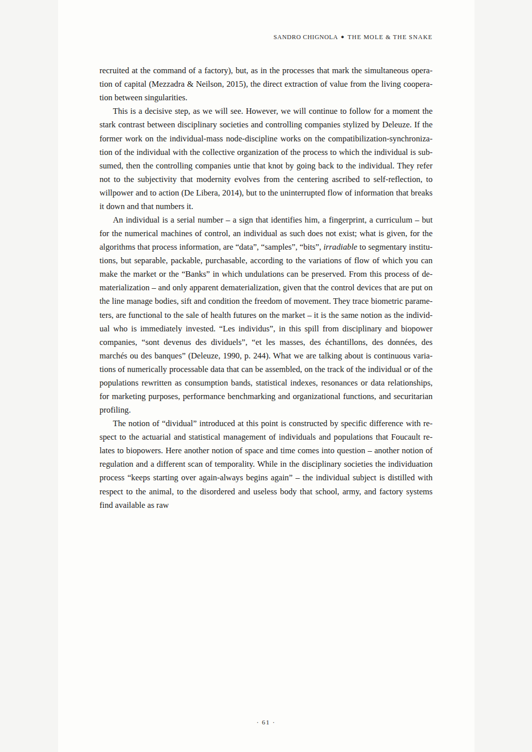Sandro Chignola●The Mole & The Snake
recruited at the command of a factory), but, as in the processes that mark the simultaneous operation of capital (Mezzadra & Neilson, 2015), the direct extraction of value from the living cooperation between singularities.
This is a decisive step, as we will see. However, we will continue to follow for a moment the stark contrast between disciplinary societies and controlling companies stylized by Deleuze. If the former work on the individual-mass node-discipline works on the compatibilization-synchronization of the individual with the collective organization of the process to which the individual is subsumed, then the controlling companies untie that knot by going back to the individual. They refer not to the subjectivity that modernity evolves from the centering ascribed to self-reflection, to willpower and to action (De Libera, 2014), but to the uninterrupted flow of information that breaks it down and that numbers it.
An individual is a serial number – a sign that identifies him, a fingerprint, a curriculum – but for the numerical machines of control, an individual as such does not exist; what is given, for the algorithms that process information, are “data”, “samples”, “bits”, irradiable to segmentary institutions, but separable, packable, purchasable, according to the variations of flow of which you can make the market or the “Banks” in which undulations can be preserved. From this process of dematerialization – and only apparent dematerialization, given that the control devices that are put on the line manage bodies, sift and condition the freedom of movement. They trace biometric parameters, are functional to the sale of health futures on the market – it is the same notion as the individual who is immediately invested. “Les individus”, in this spill from disciplinary and biopower companies, “sont devenus des dividuels”, “et les masses, des échantillons, des données, des marchés ou des banques” (Deleuze, 1990, p. 244). What we are talking about is continuous variations of numerically processable data that can be assembled, on the track of the individual or of the populations rewritten as consumption bands, statistical indexes, resonances or data relationships, for marketing purposes, performance benchmarking and organizational functions, and securitarian profiling.
The notion of “dividual” introduced at this point is constructed by specific difference with respect to the actuarial and statistical management of individuals and populations that Foucault relates to biopowers. Here another notion of space and time comes into question – another notion of regulation and a different scan of temporality. While in the disciplinary societies the individuation process “keeps starting over again-always begins again” – the individual subject is distilled with respect to the animal, to the disordered and useless body that school, army, and factory systems find available as raw
· 61 ·